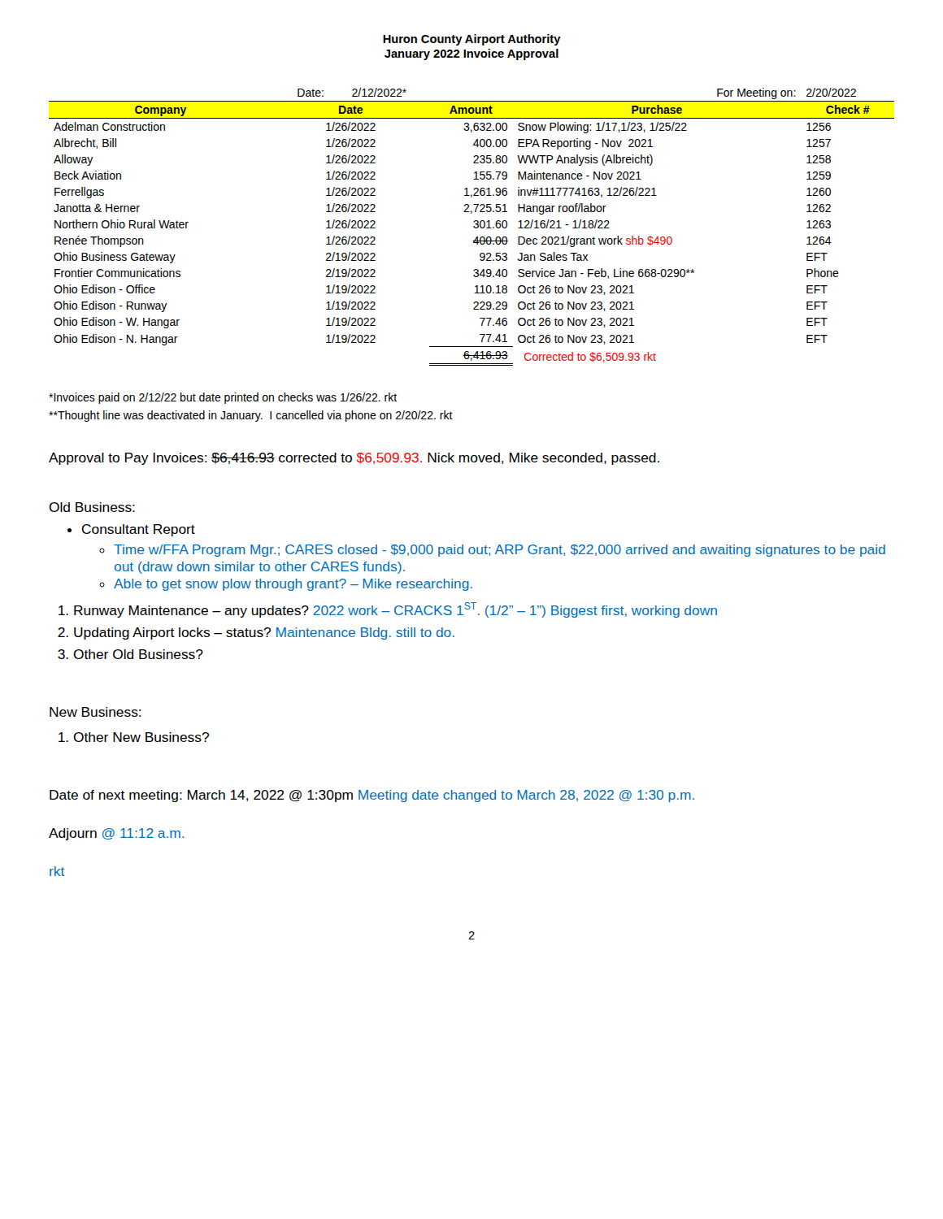Huron County Airport Authority
January 2022 Invoice Approval
| | Date: | 2/12/2022* | | For Meeting on: | 2/20/2022 |
| Company | Date | Amount | Purchase | Check # |
| Adelman Construction | 1/26/2022 | 3,632.00 | Snow Plowing: 1/17,1/23, 1/25/22 | 1256 |
| Albrecht, Bill | 1/26/2022 | 400.00 | EPA Reporting - Nov 2021 | 1257 |
| Alloway | 1/26/2022 | 235.80 | WWTP Analysis (Albreicht) | 1258 |
| Beck Aviation | 1/26/2022 | 155.79 | Maintenance - Nov 2021 | 1259 |
| Ferrellgas | 1/26/2022 | 1,261.96 | inv#1117774163, 12/26/221 | 1260 |
| Janotta & Herner | 1/26/2022 | 2,725.51 | Hangar roof/labor | 1262 |
| Northern Ohio Rural Water | 1/26/2022 | 301.60 | 12/16/21 - 1/18/22 | 1263 |
| Renée Thompson | 1/26/2022 | 400.00 | Dec 2021/grant work shb $490 | 1264 |
| Ohio Business Gateway | 2/19/2022 | 92.53 | Jan Sales Tax | EFT |
| Frontier Communications | 2/19/2022 | 349.40 | Service Jan - Feb, Line 668-0290** | Phone |
| Ohio Edison - Office | 1/19/2022 | 110.18 | Oct 26 to Nov 23, 2021 | EFT |
| Ohio Edison - Runway | 1/19/2022 | 229.29 | Oct 26 to Nov 23, 2021 | EFT |
| Ohio Edison - W. Hangar | 1/19/2022 | 77.46 | Oct 26 to Nov 23, 2021 | EFT |
| Ohio Edison - N. Hangar | 1/19/2022 | 77.41 | Oct 26 to Nov 23, 2021 | EFT |
| | | 6,416.93 | Corrected to $6,509.93 rkt | |
*Invoices paid on 2/12/22 but date printed on checks was 1/26/22. rkt
**Thought line was deactivated in January. I cancelled via phone on 2/20/22. rkt
Approval to Pay Invoices: $6,416.93 corrected to $6,509.93. Nick moved, Mike seconded, passed.
Old Business:
Consultant Report
Time w/FFA Program Mgr.; CARES closed - $9,000 paid out; ARP Grant, $22,000 arrived and awaiting signatures to be paid out (draw down similar to other CARES funds).
Able to get snow plow through grant? – Mike researching.
Runway Maintenance – any updates? 2022 work – CRACKS 1ST. (1/2” – 1”) Biggest first, working down
Updating Airport locks – status? Maintenance Bldg. still to do.
Other Old Business?
New Business:
Other New Business?
Date of next meeting: March 14, 2022 @ 1:30pm Meeting date changed to March 28, 2022 @ 1:30 p.m.
Adjourn @ 11:12 a.m.
rkt
2